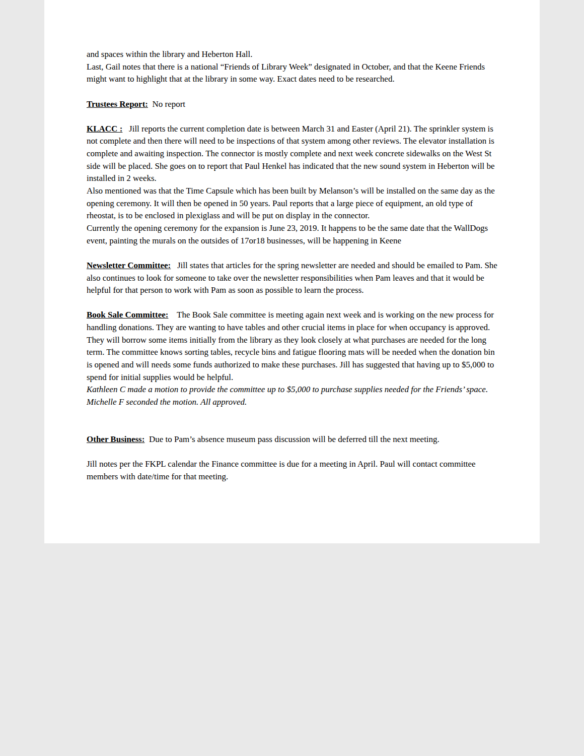and spaces within the library and Heberton Hall.
Last, Gail notes that there is a national “Friends of Library Week” designated in October, and that the Keene Friends might want to highlight that at the library in some way. Exact dates need to be researched.
Trustees Report: No report
KLACC : Jill reports the current completion date is between March 31 and Easter (April 21). The sprinkler system is not complete and then there will need to be inspections of that system among other reviews. The elevator installation is complete and awaiting inspection. The connector is mostly complete and next week concrete sidewalks on the West St side will be placed. She goes on to report that Paul Henkel has indicated that the new sound system in Heberton will be installed in 2 weeks.
Also mentioned was that the Time Capsule which has been built by Melanson’s will be installed on the same day as the opening ceremony. It will then be opened in 50 years. Paul reports that a large piece of equipment, an old type of rheostat, is to be enclosed in plexiglass and will be put on display in the connector.
Currently the opening ceremony for the expansion is June 23, 2019. It happens to be the same date that the WallDogs event, painting the murals on the outsides of 17or18 businesses, will be happening in Keene
Newsletter Committee: Jill states that articles for the spring newsletter are needed and should be emailed to Pam. She also continues to look for someone to take over the newsletter responsibilities when Pam leaves and that it would be helpful for that person to work with Pam as soon as possible to learn the process.
Book Sale Committee: The Book Sale committee is meeting again next week and is working on the new process for handling donations. They are wanting to have tables and other crucial items in place for when occupancy is approved. They will borrow some items initially from the library as they look closely at what purchases are needed for the long term. The committee knows sorting tables, recycle bins and fatigue flooring mats will be needed when the donation bin is opened and will needs some funds authorized to make these purchases. Jill has suggested that having up to $5,000 to spend for initial supplies would be helpful.
Kathleen C made a motion to provide the committee up to $5,000 to purchase supplies needed for the Friends’ space. Michelle F seconded the motion. All approved.
Other Business: Due to Pam’s absence museum pass discussion will be deferred till the next meeting.
Jill notes per the FKPL calendar the Finance committee is due for a meeting in April. Paul will contact committee members with date/time for that meeting.